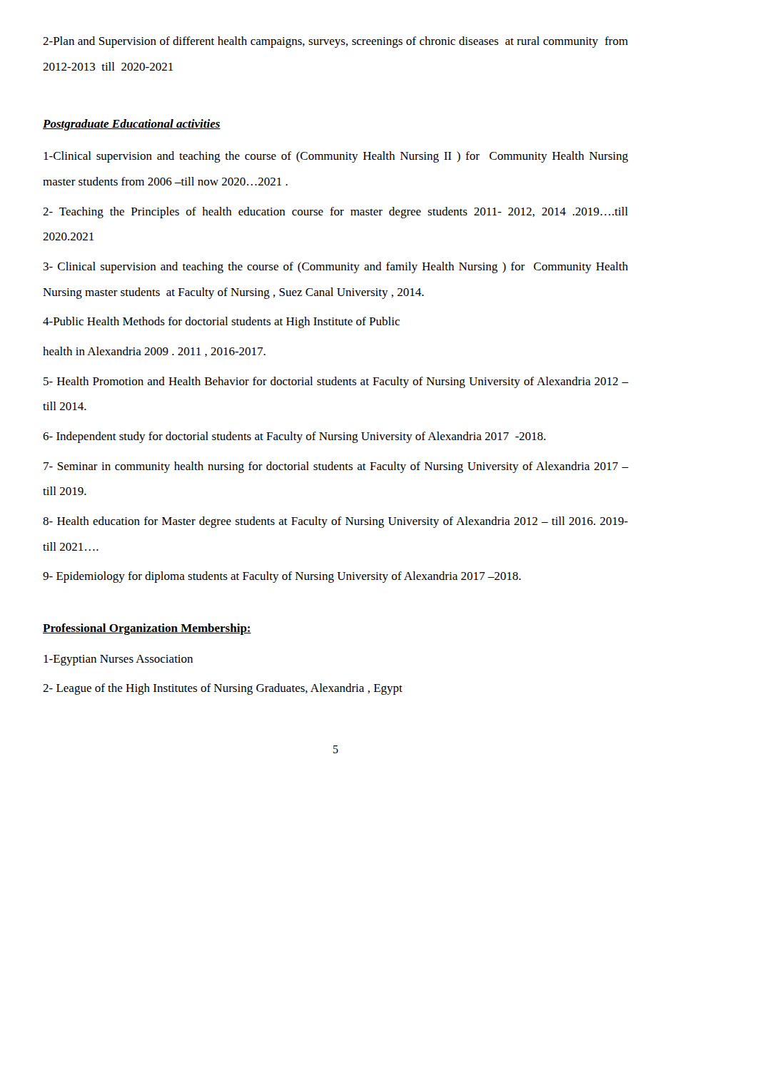2-Plan and Supervision of different health campaigns, surveys, screenings of chronic diseases at rural community from 2012-2013 till 2020-2021
Postgraduate Educational activities
1-Clinical supervision and teaching the course of (Community Health Nursing II ) for Community Health Nursing master students from 2006 –till now 2020…2021 .
2- Teaching the Principles of health education course for master degree students 2011- 2012, 2014 .2019….till 2020.2021
3- Clinical supervision and teaching the course of (Community and family Health Nursing ) for Community Health Nursing master students at Faculty of Nursing , Suez Canal University , 2014.
4-Public Health Methods for doctorial students at High Institute of Public
health in Alexandria 2009 . 2011 , 2016-2017.
5- Health Promotion and Health Behavior for doctorial students at Faculty of Nursing University of Alexandria 2012 – till 2014.
6- Independent study for doctorial students at Faculty of Nursing University of Alexandria 2017 -2018.
7- Seminar in community health nursing for doctorial students at Faculty of Nursing University of Alexandria 2017 – till 2019.
8- Health education for Master degree students at Faculty of Nursing University of Alexandria 2012 – till 2016. 2019- till 2021….
9- Epidemiology for diploma students at Faculty of Nursing University of Alexandria 2017 –2018.
Professional Organization Membership:
1-Egyptian Nurses Association
2- League of the High Institutes of Nursing Graduates, Alexandria , Egypt
5